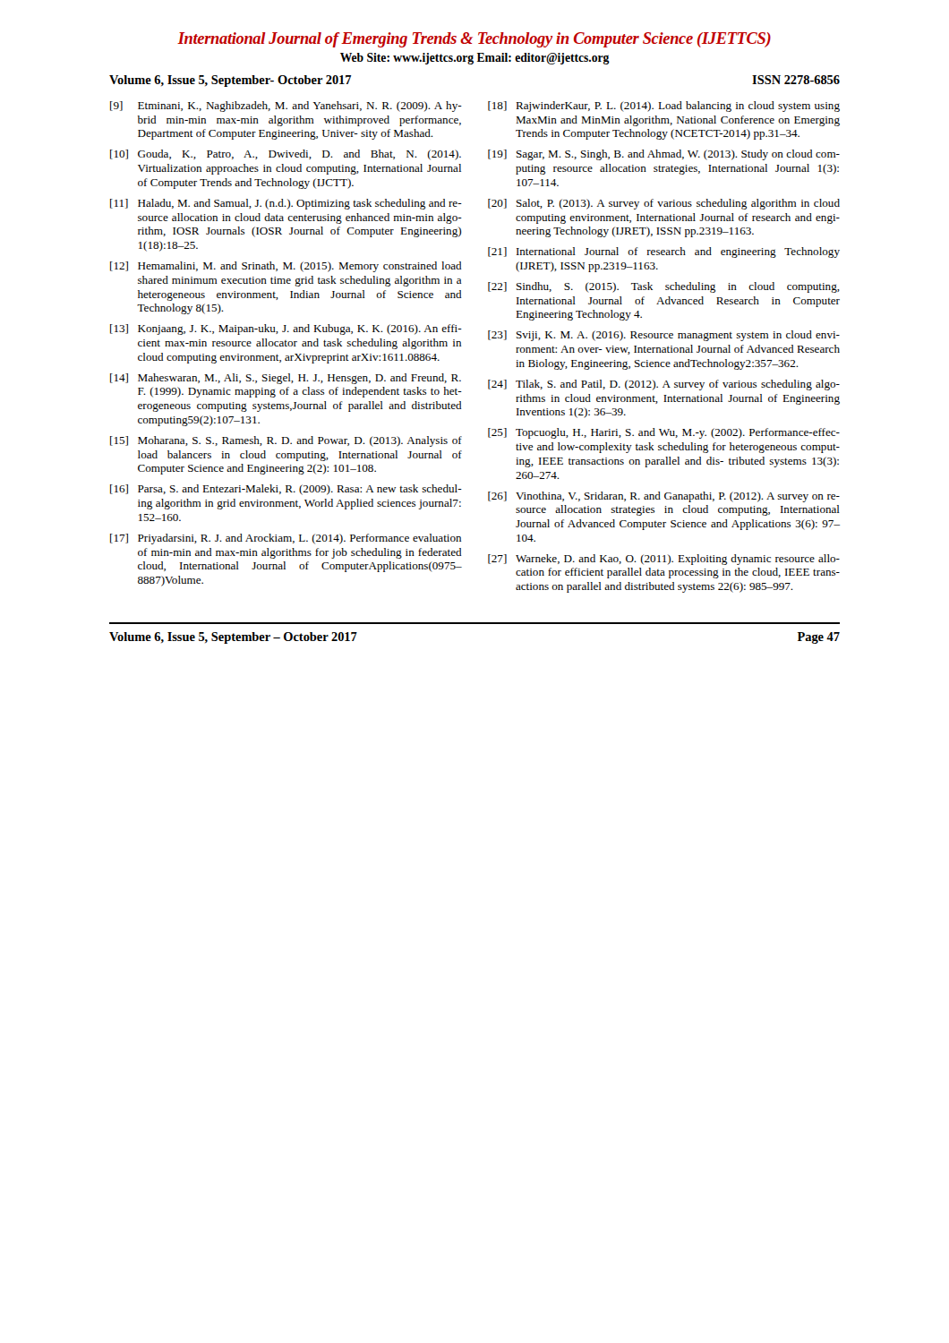International Journal of Emerging Trends & Technology in Computer Science (IJETTCS)
Web Site: www.ijettcs.org Email: editor@ijettcs.org
Volume 6, Issue 5, September- October 2017 ISSN 2278-6856
Etminani, K., Naghibzadeh, M. and Yanehsari, N. R. (2009). A hybrid min-min max-min algorithm withimproved performance, Department of Computer Engineering, Univer- sity of Mashad.
Gouda, K., Patro, A., Dwivedi, D. and Bhat, N. (2014). Virtualization approaches in cloud computing, International Journal of Computer Trends and Technology (IJCTT).
Haladu, M. and Samual, J. (n.d.). Optimizing task scheduling and resource allocation in cloud data centerusing enhanced min-min algorithm, IOSR Journals (IOSR Journal of Computer Engineering) 1(18):18–25.
Hemamalini, M. and Srinath, M. (2015). Memory constrained load shared minimum execution time grid task scheduling algorithm in a heterogeneous environment, Indian Journal of Science and Technology 8(15).
Konjaang, J. K., Maipan-uku, J. and Kubuga, K. K. (2016). An efficient max-min resource allocator and task scheduling algorithm in cloud computing environment, arXivpreprint arXiv:1611.08864.
Maheswaran, M., Ali, S., Siegel, H. J., Hensgen, D. and Freund, R. F. (1999). Dynamic mapping of a class of independent tasks to heterogeneous computing systems,Journal of parallel and distributed computing59(2):107–131.
Moharana, S. S., Ramesh, R. D. and Powar, D. (2013). Analysis of load balancers in cloud computing, International Journal of Computer Science and Engineering 2(2): 101–108.
Parsa, S. and Entezari-Maleki, R. (2009). Rasa: A new task scheduling algorithm in grid environment, World Applied sciences journal7: 152–160.
Priyadarsini, R. J. and Arockiam, L. (2014). Performance evaluation of min-min and max-min algorithms for job scheduling in federated cloud, International Journal of ComputerApplications(0975–8887)Volume.
RajwinderKaur, P. L. (2014). Load balancing in cloud system using MaxMin and MinMin algorithm, National Conference on Emerging Trends in Computer Technology (NCETCT-2014) pp.31–34.
Sagar, M. S., Singh, B. and Ahmad, W. (2013). Study on cloud computing resource allocation strategies, International Journal 1(3): 107–114.
Salot, P. (2013). A survey of various scheduling algorithm in cloud computing environment, International Journal of research and engineering Technology (IJRET), ISSN pp.2319–1163.
International Journal of research and engineering Technology (IJRET), ISSN pp.2319–1163.
Sindhu, S. (2015). Task scheduling in cloud computing, International Journal of Advanced Research in Computer Engineering Technology 4.
Sviji, K. M. A. (2016). Resource managment system in cloud environment: An over- view, International Journal of Advanced Research in Biology, Engineering, Science andTechnology2:357–362.
Tilak, S. and Patil, D. (2012). A survey of various scheduling algorithms in cloud environment, International Journal of Engineering Inventions 1(2): 36–39.
Topcuoglu, H., Hariri, S. and Wu, M.-y. (2002). Performance-effective and low-complexity task scheduling for heterogeneous computing, IEEE transactions on parallel and dis- tributed systems 13(3): 260–274.
Vinothina, V., Sridaran, R. and Ganapathi, P. (2012). A survey on resource allocation strategies in cloud computing, International Journal of Advanced Computer Science and Applications 3(6): 97–104.
Warneke, D. and Kao, O. (2011). Exploiting dynamic resource allocation for efficient parallel data processing in the cloud, IEEE transactions on parallel and distributed systems 22(6): 985–997.
Volume 6, Issue 5, September – October 2017 Page 47